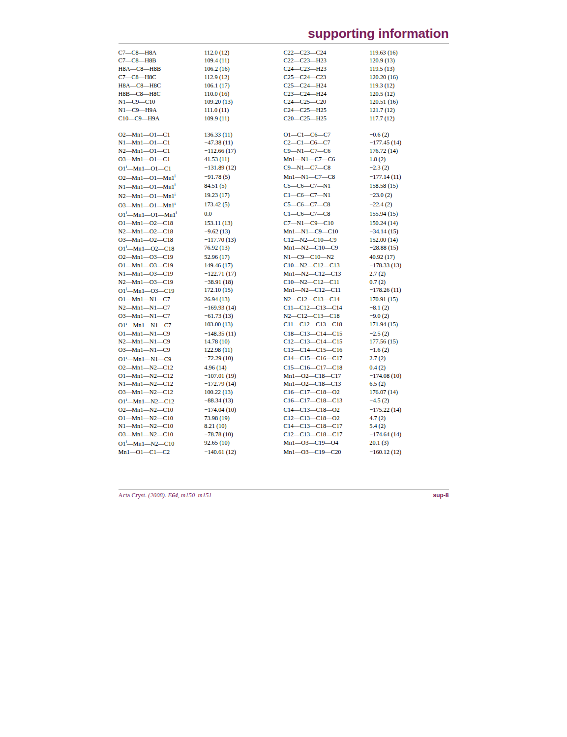supporting information
| C7—C8—H8A | 112.0 (12) | C22—C23—C24 | 119.63 (16) |
| C7—C8—H8B | 109.4 (11) | C22—C23—H23 | 120.9 (13) |
| H8A—C8—H8B | 106.2 (16) | C24—C23—H23 | 119.5 (13) |
| C7—C8—H8C | 112.9 (12) | C25—C24—C23 | 120.20 (16) |
| H8A—C8—H8C | 106.1 (17) | C25—C24—H24 | 119.3 (12) |
| H8B—C8—H8C | 110.0 (16) | C23—C24—H24 | 120.5 (12) |
| N1—C9—C10 | 109.20 (13) | C24—C25—C20 | 120.51 (16) |
| N1—C9—H9A | 111.0 (11) | C24—C25—H25 | 121.7 (12) |
| C10—C9—H9A | 109.9 (11) | C20—C25—H25 | 117.7 (12) |
| O2—Mn1—O1—C1 | 136.33 (11) | O1—C1—C6—C7 | −0.6 (2) |
| N1—Mn1—O1—C1 | −47.38 (11) | C2—C1—C6—C7 | −177.45 (14) |
| N2—Mn1—O1—C1 | −112.66 (17) | C9—N1—C7—C6 | 176.72 (14) |
| O3—Mn1—O1—C1 | 41.53 (11) | Mn1—N1—C7—C6 | 1.8 (2) |
| O1 i —Mn1—O1—C1 | −131.89 (12) | C9—N1—C7—C8 | −2.3 (2) |
| O2—Mn1—O1—Mn1 i | −91.78 (5) | Mn1—N1—C7—C8 | −177.14 (11) |
| N1—Mn1—O1—Mn1 i | 84.51 (5) | C5—C6—C7—N1 | 158.58 (15) |
| N2—Mn1—O1—Mn1 i | 19.23 (17) | C1—C6—C7—N1 | −23.0 (2) |
| O3—Mn1—O1—Mn1 i | 173.42 (5) | C5—C6—C7—C8 | −22.4 (2) |
| O1 i —Mn1—O1—Mn1 i | 0.0 | C1—C6—C7—C8 | 155.94 (15) |
| O1—Mn1—O2—C18 | 153.11 (13) | C7—N1—C9—C10 | 150.24 (14) |
| N2—Mn1—O2—C18 | −9.62 (13) | Mn1—N1—C9—C10 | −34.14 (15) |
| O3—Mn1—O2—C18 | −117.70 (13) | C12—N2—C10—C9 | 152.00 (14) |
| O1 i —Mn1—O2—C18 | 76.92 (13) | Mn1—N2—C10—C9 | −28.88 (15) |
| O2—Mn1—O3—C19 | 52.96 (17) | N1—C9—C10—N2 | 40.92 (17) |
| O1—Mn1—O3—C19 | 149.46 (17) | C10—N2—C12—C13 | −178.33 (13) |
| N1—Mn1—O3—C19 | −122.71 (17) | Mn1—N2—C12—C13 | 2.7 (2) |
| N2—Mn1—O3—C19 | −38.91 (18) | C10—N2—C12—C11 | 0.7 (2) |
| O1 i —Mn1—O3—C19 | 172.10 (15) | Mn1—N2—C12—C11 | −178.26 (11) |
| O1—Mn1—N1—C7 | 26.94 (13) | N2—C12—C13—C14 | 170.91 (15) |
| N2—Mn1—N1—C7 | −169.93 (14) | C11—C12—C13—C14 | −8.1 (2) |
| O3—Mn1—N1—C7 | −61.73 (13) | N2—C12—C13—C18 | −9.0 (2) |
| O1 i —Mn1—N1—C7 | 103.00 (13) | C11—C12—C13—C18 | 171.94 (15) |
| O1—Mn1—N1—C9 | −148.35 (11) | C18—C13—C14—C15 | −2.5 (2) |
| N2—Mn1—N1—C9 | 14.78 (10) | C12—C13—C14—C15 | 177.56 (15) |
| O3—Mn1—N1—C9 | 122.98 (11) | C13—C14—C15—C16 | −1.6 (2) |
| O1 i —Mn1—N1—C9 | −72.29 (10) | C14—C15—C16—C17 | 2.7 (2) |
| O2—Mn1—N2—C12 | 4.96 (14) | C15—C16—C17—C18 | 0.4 (2) |
| O1—Mn1—N2—C12 | −107.01 (19) | Mn1—O2—C18—C17 | −174.08 (10) |
| N1—Mn1—N2—C12 | −172.79 (14) | Mn1—O2—C18—C13 | 6.5 (2) |
| O3—Mn1—N2—C12 | 100.22 (13) | C16—C17—C18—O2 | 176.07 (14) |
| O1 i —Mn1—N2—C12 | −88.34 (13) | C16—C17—C18—C13 | −4.5 (2) |
| O2—Mn1—N2—C10 | −174.04 (10) | C14—C13—C18—O2 | −175.22 (14) |
| O1—Mn1—N2—C10 | 73.98 (19) | C12—C13—C18—O2 | 4.7 (2) |
| N1—Mn1—N2—C10 | 8.21 (10) | C14—C13—C18—C17 | 5.4 (2) |
| O3—Mn1—N2—C10 | −78.78 (10) | C12—C13—C18—C17 | −174.64 (14) |
| O1 i —Mn1—N2—C10 | 92.65 (10) | Mn1—O3—C19—O4 | 20.1 (3) |
| Mn1—O1—C1—C2 | −140.61 (12) | Mn1—O3—C19—C20 | −160.12 (12) |
Acta Cryst. (2008). E64, m150–m151
sup-8